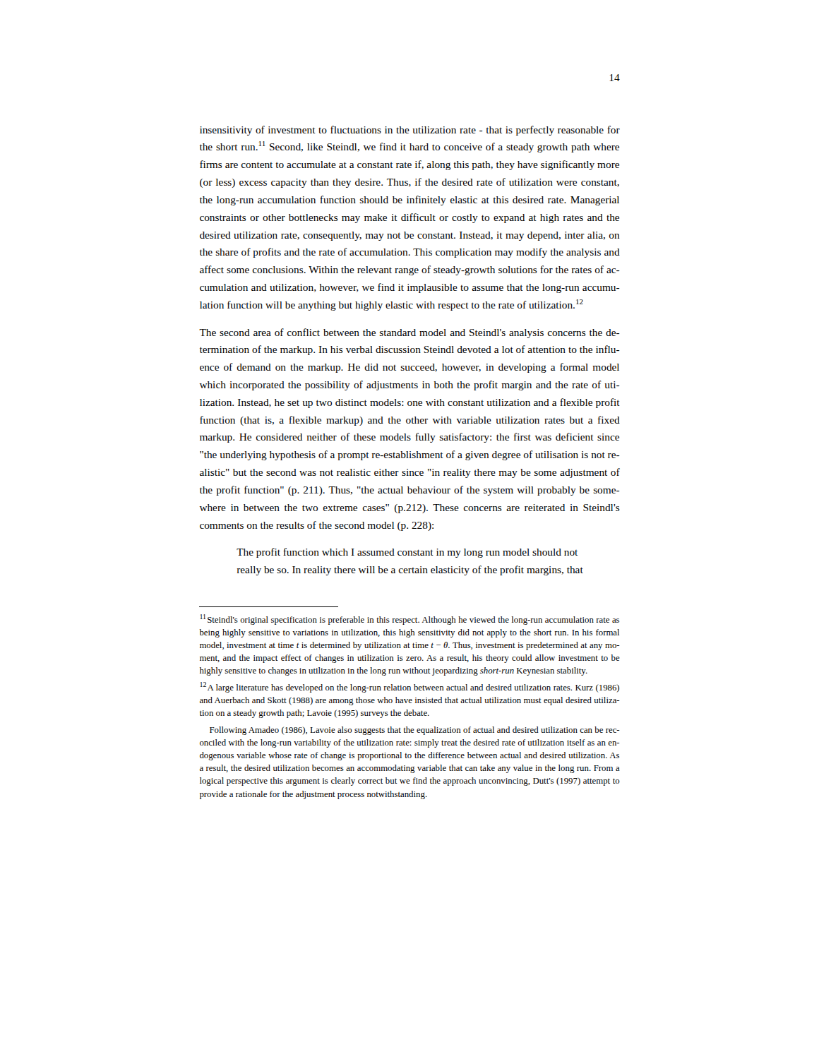14
insensitivity of investment to fluctuations in the utilization rate - that is perfectly reasonable for the short run.11 Second, like Steindl, we find it hard to conceive of a steady growth path where firms are content to accumulate at a constant rate if, along this path, they have significantly more (or less) excess capacity than they desire. Thus, if the desired rate of utilization were constant, the long-run accumulation function should be infinitely elastic at this desired rate. Managerial constraints or other bottlenecks may make it difficult or costly to expand at high rates and the desired utilization rate, consequently, may not be constant. Instead, it may depend, inter alia, on the share of profits and the rate of accumulation. This complication may modify the analysis and affect some conclusions. Within the relevant range of steady-growth solutions for the rates of accumulation and utilization, however, we find it implausible to assume that the long-run accumulation function will be anything but highly elastic with respect to the rate of utilization.12
The second area of conflict between the standard model and Steindl's analysis concerns the determination of the markup. In his verbal discussion Steindl devoted a lot of attention to the influence of demand on the markup. He did not succeed, however, in developing a formal model which incorporated the possibility of adjustments in both the profit margin and the rate of utilization. Instead, he set up two distinct models: one with constant utilization and a flexible profit function (that is, a flexible markup) and the other with variable utilization rates but a fixed markup. He considered neither of these models fully satisfactory: the first was deficient since "the underlying hypothesis of a prompt re-establishment of a given degree of utilisation is not realistic" but the second was not realistic either since "in reality there may be some adjustment of the profit function" (p. 211). Thus, "the actual behaviour of the system will probably be somewhere in between the two extreme cases" (p.212). These concerns are reiterated in Steindl's comments on the results of the second model (p. 228):
The profit function which I assumed constant in my long run model should not really be so. In reality there will be a certain elasticity of the profit margins, that
11 Steindl's original specification is preferable in this respect. Although he viewed the long-run accumulation rate as being highly sensitive to variations in utilization, this high sensitivity did not apply to the short run. In his formal model, investment at time t is determined by utilization at time t − θ. Thus, investment is predetermined at any moment, and the impact effect of changes in utilization is zero. As a result, his theory could allow investment to be highly sensitive to changes in utilization in the long run without jeopardizing short-run Keynesian stability.
12 A large literature has developed on the long-run relation between actual and desired utilization rates. Kurz (1986) and Auerbach and Skott (1988) are among those who have insisted that actual utilization must equal desired utilization on a steady growth path; Lavoie (1995) surveys the debate.
Following Amadeo (1986), Lavoie also suggests that the equalization of actual and desired utilization can be reconciled with the long-run variability of the utilization rate: simply treat the desired rate of utilization itself as an endogenous variable whose rate of change is proportional to the difference between actual and desired utilization. As a result, the desired utilization becomes an accommodating variable that can take any value in the long run. From a logical perspective this argument is clearly correct but we find the approach unconvincing, Dutt's (1997) attempt to provide a rationale for the adjustment process notwithstanding.